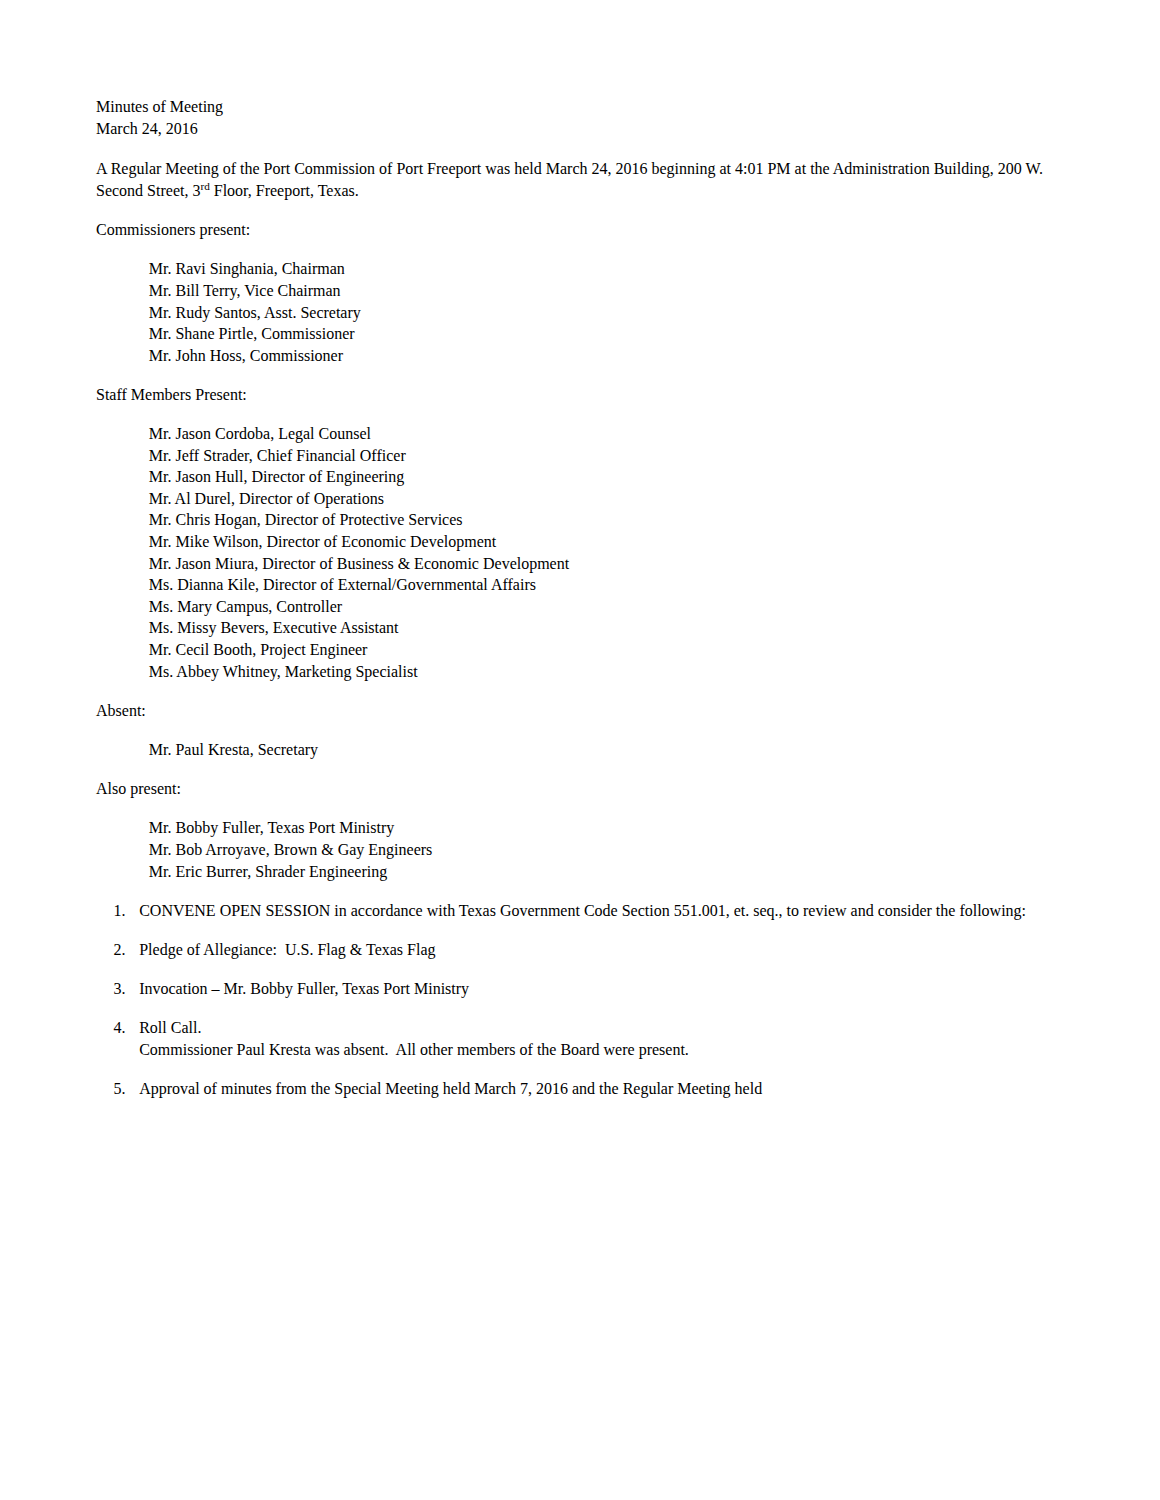Minutes of Meeting
March 24, 2016
A Regular Meeting of the Port Commission of Port Freeport was held March 24, 2016 beginning at 4:01 PM at the Administration Building, 200 W. Second Street, 3rd Floor, Freeport, Texas.
Commissioners present:
Mr. Ravi Singhania, Chairman
Mr. Bill Terry, Vice Chairman
Mr. Rudy Santos, Asst. Secretary
Mr. Shane Pirtle, Commissioner
Mr. John Hoss, Commissioner
Staff Members Present:
Mr. Jason Cordoba, Legal Counsel
Mr. Jeff Strader, Chief Financial Officer
Mr. Jason Hull, Director of Engineering
Mr. Al Durel, Director of Operations
Mr. Chris Hogan, Director of Protective Services
Mr. Mike Wilson, Director of Economic Development
Mr. Jason Miura, Director of Business & Economic Development
Ms. Dianna Kile, Director of External/Governmental Affairs
Ms. Mary Campus, Controller
Ms. Missy Bevers, Executive Assistant
Mr. Cecil Booth, Project Engineer
Ms. Abbey Whitney, Marketing Specialist
Absent:
Mr. Paul Kresta, Secretary
Also present:
Mr. Bobby Fuller, Texas Port Ministry
Mr. Bob Arroyave, Brown & Gay Engineers
Mr. Eric Burrer, Shrader Engineering
CONVENE OPEN SESSION in accordance with Texas Government Code Section 551.001, et. seq., to review and consider the following:
Pledge of Allegiance: U.S. Flag & Texas Flag
Invocation – Mr. Bobby Fuller, Texas Port Ministry
Roll Call.
Commissioner Paul Kresta was absent. All other members of the Board were present.
Approval of minutes from the Special Meeting held March 7, 2016 and the Regular Meeting held